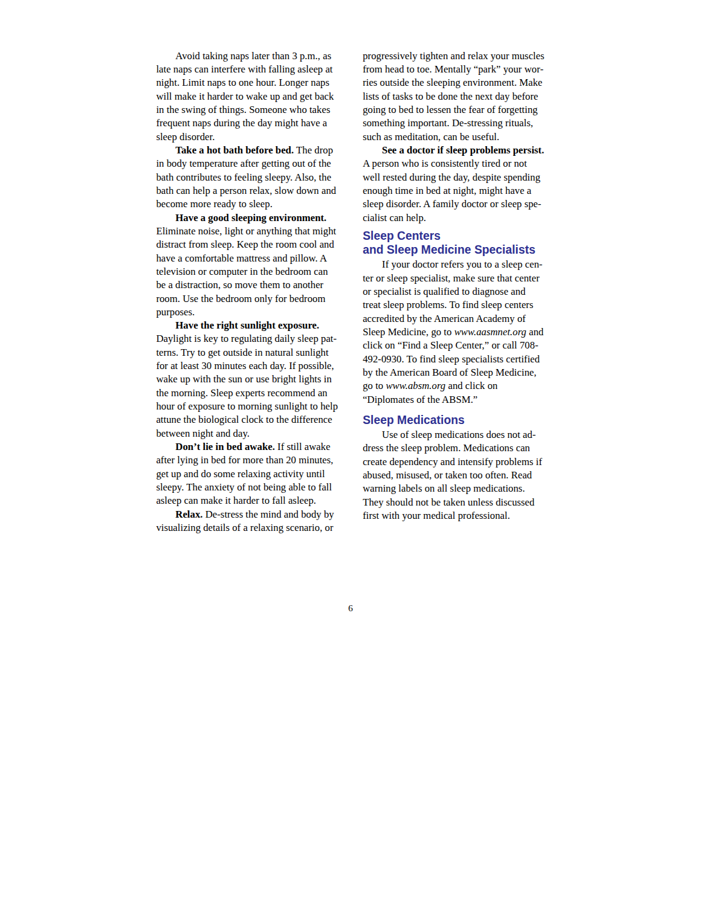Avoid taking naps later than 3 p.m., as late naps can interfere with falling asleep at night. Limit naps to one hour. Longer naps will make it harder to wake up and get back in the swing of things. Someone who takes frequent naps during the day might have a sleep disorder.
Take a hot bath before bed. The drop in body temperature after getting out of the bath contributes to feeling sleepy. Also, the bath can help a person relax, slow down and become more ready to sleep.
Have a good sleeping environment. Eliminate noise, light or anything that might distract from sleep. Keep the room cool and have a comfortable mattress and pillow. A television or computer in the bedroom can be a distraction, so move them to another room. Use the bedroom only for bedroom purposes.
Have the right sunlight exposure. Daylight is key to regulating daily sleep patterns. Try to get outside in natural sunlight for at least 30 minutes each day. If possible, wake up with the sun or use bright lights in the morning. Sleep experts recommend an hour of exposure to morning sunlight to help attune the biological clock to the difference between night and day.
Don’t lie in bed awake. If still awake after lying in bed for more than 20 minutes, get up and do some relaxing activity until sleepy. The anxiety of not being able to fall asleep can make it harder to fall asleep.
Relax. De-stress the mind and body by visualizing details of a relaxing scenario, or progressively tighten and relax your muscles from head to toe. Mentally “park” your worries outside the sleeping environment. Make lists of tasks to be done the next day before going to bed to lessen the fear of forgetting something important. De-stressing rituals, such as meditation, can be useful.
See a doctor if sleep problems persist. A person who is consistently tired or not well rested during the day, despite spending enough time in bed at night, might have a sleep disorder. A family doctor or sleep specialist can help.
Sleep Centers
and Sleep Medicine Specialists
If your doctor refers you to a sleep center or sleep specialist, make sure that center or specialist is qualified to diagnose and treat sleep problems. To find sleep centers accredited by the American Academy of Sleep Medicine, go to www.aasmnet.org and click on “Find a Sleep Center,” or call 708-492-0930. To find sleep specialists certified by the American Board of Sleep Medicine, go to www.absm.org and click on “Diplomates of the ABSM.”
Sleep Medications
Use of sleep medications does not address the sleep problem. Medications can create dependency and intensify problems if abused, misused, or taken too often. Read warning labels on all sleep medications. They should not be taken unless discussed first with your medical professional.
6